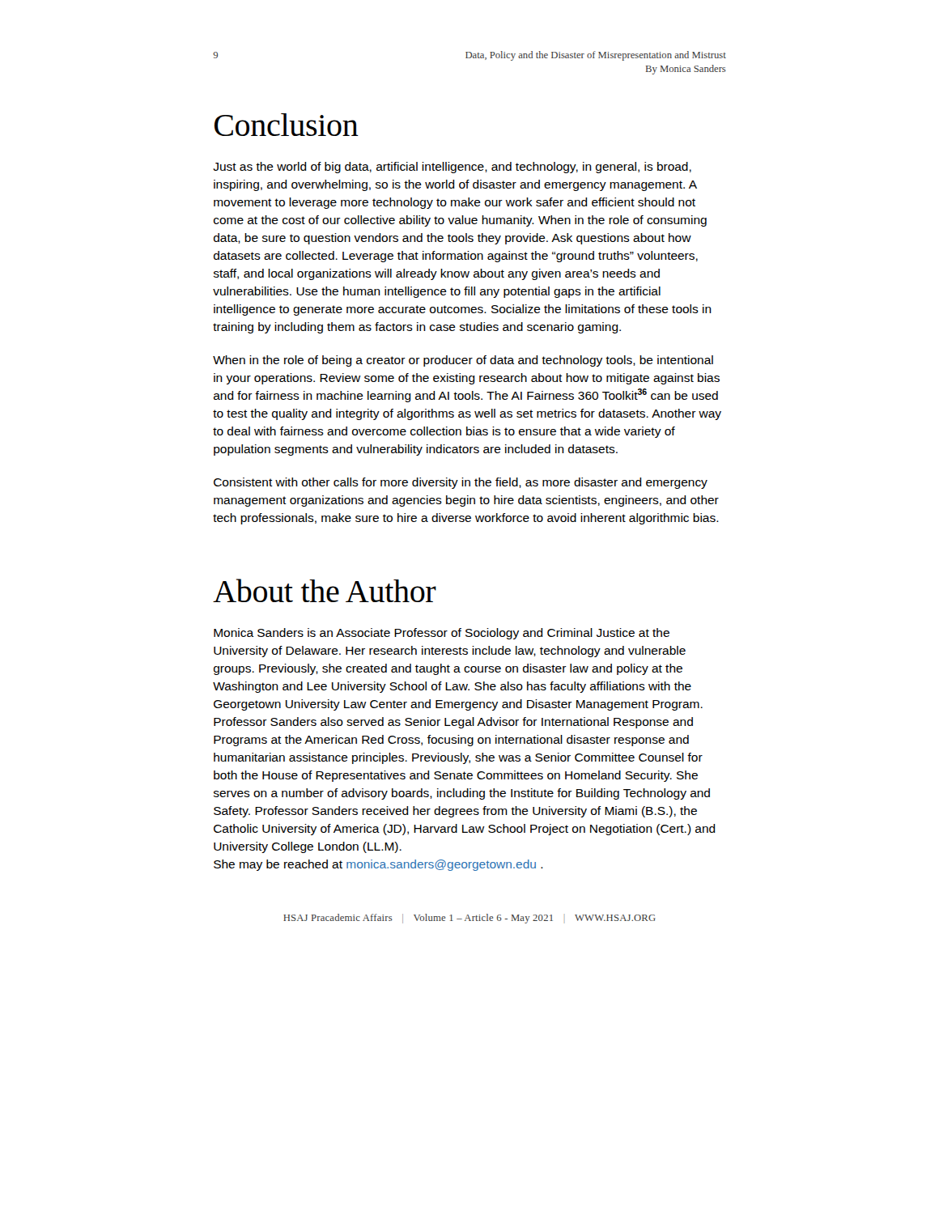9
Data, Policy and the Disaster of Misrepresentation and Mistrust
By Monica Sanders
Conclusion
Just as the world of big data, artificial intelligence, and technology, in general, is broad, inspiring, and overwhelming, so is the world of disaster and emergency management. A movement to leverage more technology to make our work safer and efficient should not come at the cost of our collective ability to value humanity. When in the role of consuming data, be sure to question vendors and the tools they provide. Ask questions about how datasets are collected. Leverage that information against the “ground truths” volunteers, staff, and local organizations will already know about any given area’s needs and vulnerabilities. Use the human intelligence to fill any potential gaps in the artificial intelligence to generate more accurate outcomes. Socialize the limitations of these tools in training by including them as factors in case studies and scenario gaming.
When in the role of being a creator or producer of data and technology tools, be intentional in your operations. Review some of the existing research about how to mitigate against bias and for fairness in machine learning and AI tools. The AI Fairness 360 Toolkit36 can be used to test the quality and integrity of algorithms as well as set metrics for datasets. Another way to deal with fairness and overcome collection bias is to ensure that a wide variety of population segments and vulnerability indicators are included in datasets.
Consistent with other calls for more diversity in the field, as more disaster and emergency management organizations and agencies begin to hire data scientists, engineers, and other tech professionals, make sure to hire a diverse workforce to avoid inherent algorithmic bias.
About the Author
Monica Sanders is an Associate Professor of Sociology and Criminal Justice at the University of Delaware. Her research interests include law, technology and vulnerable groups. Previously, she created and taught a course on disaster law and policy at the Washington and Lee University School of Law. She also has faculty affiliations with the Georgetown University Law Center and Emergency and Disaster Management Program. Professor Sanders also served as Senior Legal Advisor for International Response and Programs at the American Red Cross, focusing on international disaster response and humanitarian assistance principles. Previously, she was a Senior Committee Counsel for both the House of Representatives and Senate Committees on Homeland Security. She serves on a number of advisory boards, including the Institute for Building Technology and Safety. Professor Sanders received her degrees from the University of Miami (B.S.), the Catholic University of America (JD), Harvard Law School Project on Negotiation (Cert.) and University College London (LL.M).
She may be reached at monica.sanders@georgetown.edu .
HSAJ Pracademic Affairs|Volume 1 – Article 6 - May 2021|WWW.HSAJ.ORG